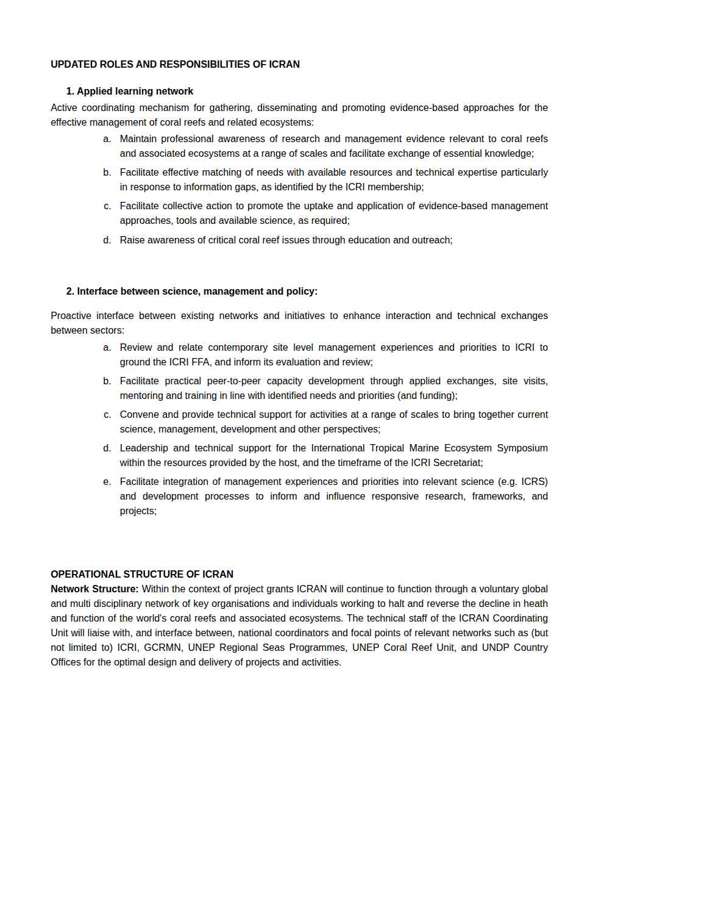Updated Roles and Responsibilities of ICRAN
1. Applied learning network
Active coordinating mechanism for gathering, disseminating and promoting evidence-based approaches for the effective management of coral reefs and related ecosystems:
Maintain professional awareness of research and management evidence relevant to coral reefs and associated ecosystems at a range of scales and facilitate exchange of essential knowledge;
Facilitate effective matching of needs with available resources and technical expertise particularly in response to information gaps, as identified by the ICRI membership;
Facilitate collective action to promote the uptake and application of evidence-based management approaches, tools and available science, as required;
Raise awareness of critical coral reef issues through education and outreach;
2. Interface between science, management and policy:
Proactive interface between existing networks and initiatives to enhance interaction and technical exchanges between sectors:
Review and relate contemporary site level management experiences and priorities to ICRI to ground the ICRI FFA, and inform its evaluation and review;
Facilitate practical peer-to-peer capacity development through applied exchanges, site visits, mentoring and training in line with identified needs and priorities (and funding);
Convene and provide technical support for activities at a range of scales to bring together current science, management, development and other perspectives;
Leadership and technical support for the International Tropical Marine Ecosystem Symposium within the resources provided by the host, and the timeframe of the ICRI Secretariat;
Facilitate integration of management experiences and priorities into relevant science (e.g. ICRS) and development processes to inform and influence responsive research, frameworks, and projects;
Operational Structure of ICRAN
Network Structure: Within the context of project grants ICRAN will continue to function through a voluntary global and multi disciplinary network of key organisations and individuals working to halt and reverse the decline in heath and function of the world's coral reefs and associated ecosystems. The technical staff of the ICRAN Coordinating Unit will liaise with, and interface between, national coordinators and focal points of relevant networks such as (but not limited to) ICRI, GCRMN, UNEP Regional Seas Programmes, UNEP Coral Reef Unit, and UNDP Country Offices for the optimal design and delivery of projects and activities.